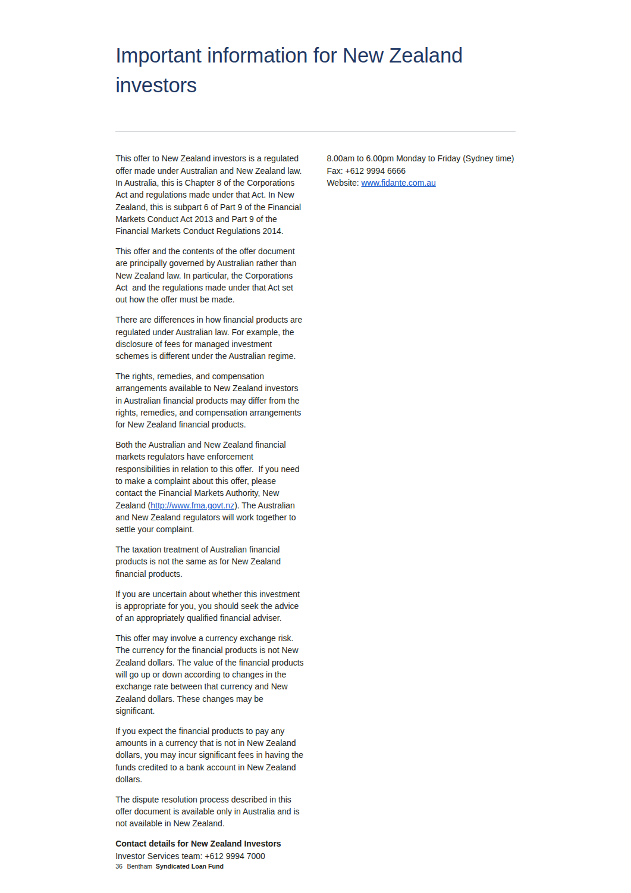Important information for New Zealand investors
This offer to New Zealand investors is a regulated offer made under Australian and New Zealand law. In Australia, this is Chapter 8 of the Corporations Act and regulations made under that Act. In New Zealand, this is subpart 6 of Part 9 of the Financial Markets Conduct Act 2013 and Part 9 of the Financial Markets Conduct Regulations 2014.
This offer and the contents of the offer document are principally governed by Australian rather than New Zealand law. In particular, the Corporations Act and the regulations made under that Act set out how the offer must be made.
There are differences in how financial products are regulated under Australian law. For example, the disclosure of fees for managed investment schemes is different under the Australian regime.
The rights, remedies, and compensation arrangements available to New Zealand investors in Australian financial products may differ from the rights, remedies, and compensation arrangements for New Zealand financial products.
Both the Australian and New Zealand financial markets regulators have enforcement responsibilities in relation to this offer. If you need to make a complaint about this offer, please contact the Financial Markets Authority, New Zealand (http://www.fma.govt.nz). The Australian and New Zealand regulators will work together to settle your complaint.
The taxation treatment of Australian financial products is not the same as for New Zealand financial products.
If you are uncertain about whether this investment is appropriate for you, you should seek the advice of an appropriately qualified financial adviser.
This offer may involve a currency exchange risk. The currency for the financial products is not New Zealand dollars. The value of the financial products will go up or down according to changes in the exchange rate between that currency and New Zealand dollars. These changes may be significant.
If you expect the financial products to pay any amounts in a currency that is not in New Zealand dollars, you may incur significant fees in having the funds credited to a bank account in New Zealand dollars.
The dispute resolution process described in this offer document is available only in Australia and is not available in New Zealand.
Contact details for New Zealand Investors
Investor Services team: +612 9994 7000
8.00am to 6.00pm Monday to Friday (Sydney time)
Fax: +612 9994 6666
Website: www.fidante.com.au
36 Bentham Syndicated Loan Fund